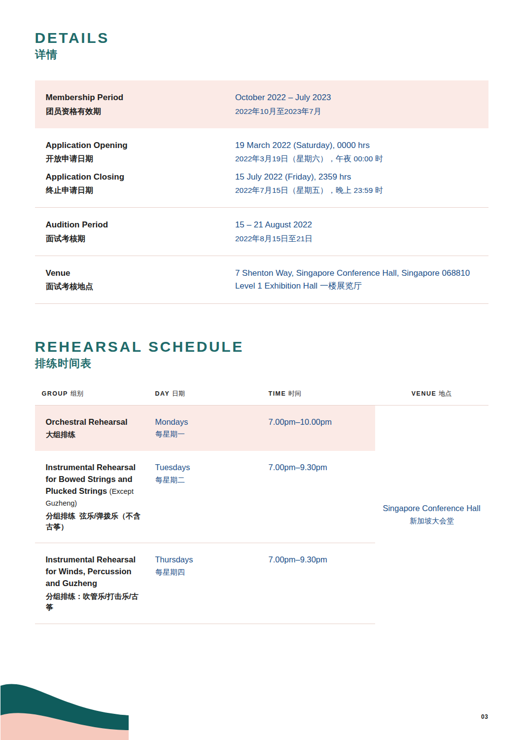DETAILS详情
| Membership Period 团员资格有效期 | October 2022 – July 2023 2022年10月至2023年7月 |
| Application Opening 开放申请日期 | 19 March 2022 (Saturday), 0000 hrs 2022年3月19日（星期六），午夜 00:00 时 |
| Application Closing 终止申请日期 | 15 July 2022 (Friday), 2359 hrs 2022年7月15日（星期五），晚上 23:59 时 |
| Audition Period 面试考核期 | 15 – 21 August 2022 2022年8月15日至21日 |
| Venue 面试考核地点 | 7 Shenton Way, Singapore Conference Hall, Singapore 068810 Level 1 Exhibition Hall 一楼展览厅 |
REHEARSAL SCHEDULE排练时间表
| GROUP 组别 | DAY 日期 | TIME 时间 | VENUE 地点 |
| --- | --- | --- | --- |
| Orchestral Rehearsal 大组排练 | Mondays 每星期一 | 7.00pm–10.00pm | Singapore Conference Hall 新加坡大会堂 |
| Instrumental Rehearsal for Bowed Strings and Plucked Strings (Except Guzheng) 分组排练 弦乐/弹拨乐（不含古筝） | Tuesdays 每星期二 | 7.00pm–9.30pm |
| Instrumental Rehearsal for Winds, Percussion and Guzheng 分组排练：吹管乐/打击乐/古筝 | Thursdays 每星期四 | 7.00pm–9.30pm |
03